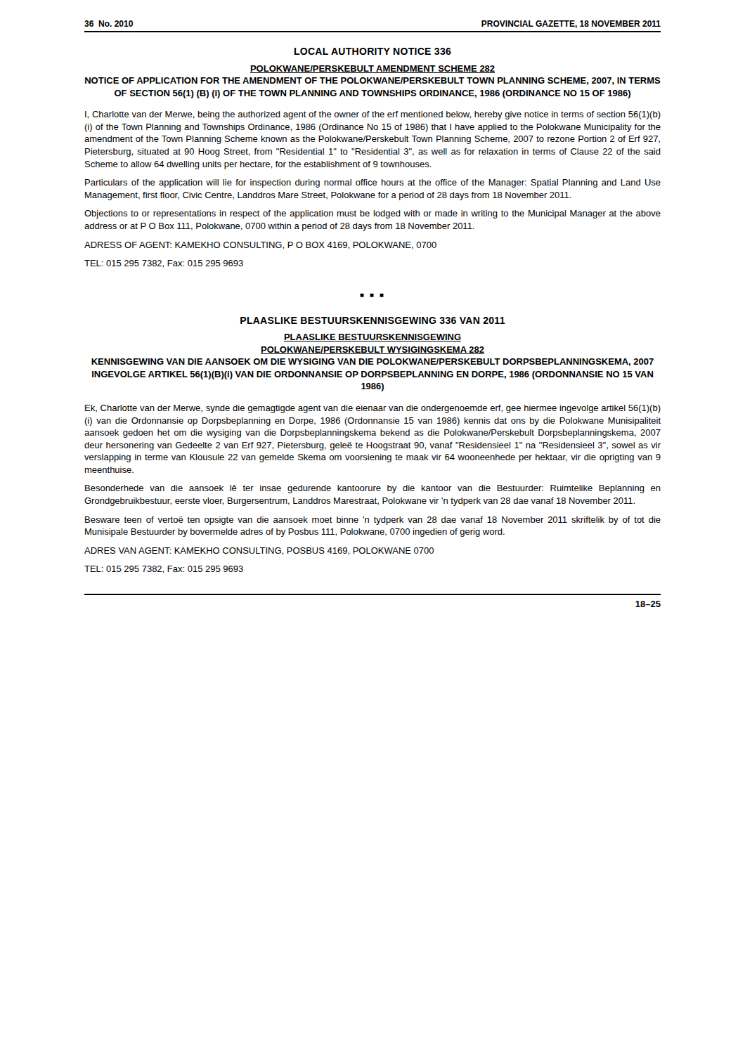36 No. 2010
PROVINCIAL GAZETTE, 18 NOVEMBER 2011
LOCAL AUTHORITY NOTICE 336
POLOKWANE/PERSKEBULT AMENDMENT SCHEME 282 NOTICE OF APPLICATION FOR THE AMENDMENT OF THE POLOKWANE/PERSKEBULT TOWN PLANNING SCHEME, 2007, IN TERMS OF SECTION 56(1) (B) (i) OF THE TOWN PLANNING AND TOWNSHIPS ORDINANCE, 1986 (ORDINANCE NO 15 OF 1986)
I, Charlotte van der Merwe, being the authorized agent of the owner of the erf mentioned below, hereby give notice in terms of section 56(1)(b)(i) of the Town Planning and Townships Ordinance, 1986 (Ordinance No 15 of 1986) that I have applied to the Polokwane Municipality for the amendment of the Town Planning Scheme known as the Polokwane/Perskebult Town Planning Scheme, 2007 to rezone Portion 2 of Erf 927, Pietersburg, situated at 90 Hoog Street, from "Residential 1" to "Residential 3", as well as for relaxation in terms of Clause 22 of the said Scheme to allow 64 dwelling units per hectare, for the establishment of 9 townhouses.
Particulars of the application will lie for inspection during normal office hours at the office of the Manager: Spatial Planning and Land Use Management, first floor, Civic Centre, Landdros Mare Street, Polokwane for a period of 28 days from 18 November 2011.
Objections to or representations in respect of the application must be lodged with or made in writing to the Municipal Manager at the above address or at P O Box 111, Polokwane, 0700 within a period of 28 days from 18 November 2011.
ADRESS OF AGENT: KAMEKHO CONSULTING, P O BOX 4169, POLOKWANE, 0700
TEL: 015 295 7382, Fax: 015 295 9693
PLAASLIKE BESTUURSKENNISGEWING 336 VAN 2011
PLAASLIKE BESTUURSKENNISGEWING POLOKWANE/PERSKEBULT WYSIGINGSKEMA 282 KENNISGEWING VAN DIE AANSOEK OM DIE WYSIGING VAN DIE POLOKWANE/PERSKEBULT DORPSBEPLANNINGSKEMA, 2007 INGEVOLGE ARTIKEL 56(1)(B)(i) VAN DIE ORDONNANSIE OP DORPSBEPLANNING EN DORPE, 1986 (ORDONNANSIE NO 15 VAN 1986)
Ek, Charlotte van der Merwe, synde die gemagtigde agent van die eienaar van die ondergenoemde erf, gee hiermee ingevolge artikel 56(1)(b)(i) van die Ordonnansie op Dorpsbeplanning en Dorpe, 1986 (Ordonnansie 15 van 1986) kennis dat ons by die Polokwane Munisipaliteit aansoek gedoen het om die wysiging van die Dorpsbeplanningskema bekend as die Polokwane/Perskebult Dorpsbeplanningskema, 2007 deur hersonering van Gedeelte 2 van Erf 927, Pietersburg, geleë te Hoogstraat 90, vanaf "Residensieel 1" na "Residensieel 3", sowel as vir verslapping in terme van Klousule 22 van gemelde Skema om voorsiening te maak vir 64 wooneenhede per hektaar, vir die oprigting van 9 meenthuise.
Besonderhede van die aansoek lê ter insae gedurende kantoorure by die kantoor van die Bestuurder: Ruimtelike Beplanning en Grondgebruikbestuur, eerste vloer, Burgersentrum, Landdros Marestraat, Polokwane vir 'n tydperk van 28 dae vanaf 18 November 2011.
Besware teen of vertoë ten opsigte van die aansoek moet binne 'n tydperk van 28 dae vanaf 18 November 2011 skriftelik by of tot die Munisipale Bestuurder by bovermelde adres of by Posbus 111, Polokwane, 0700 ingedien of gerig word.
ADRES VAN AGENT: KAMEKHO CONSULTING, POSBUS 4169, POLOKWANE 0700
TEL: 015 295 7382, Fax: 015 295 9693
18–25